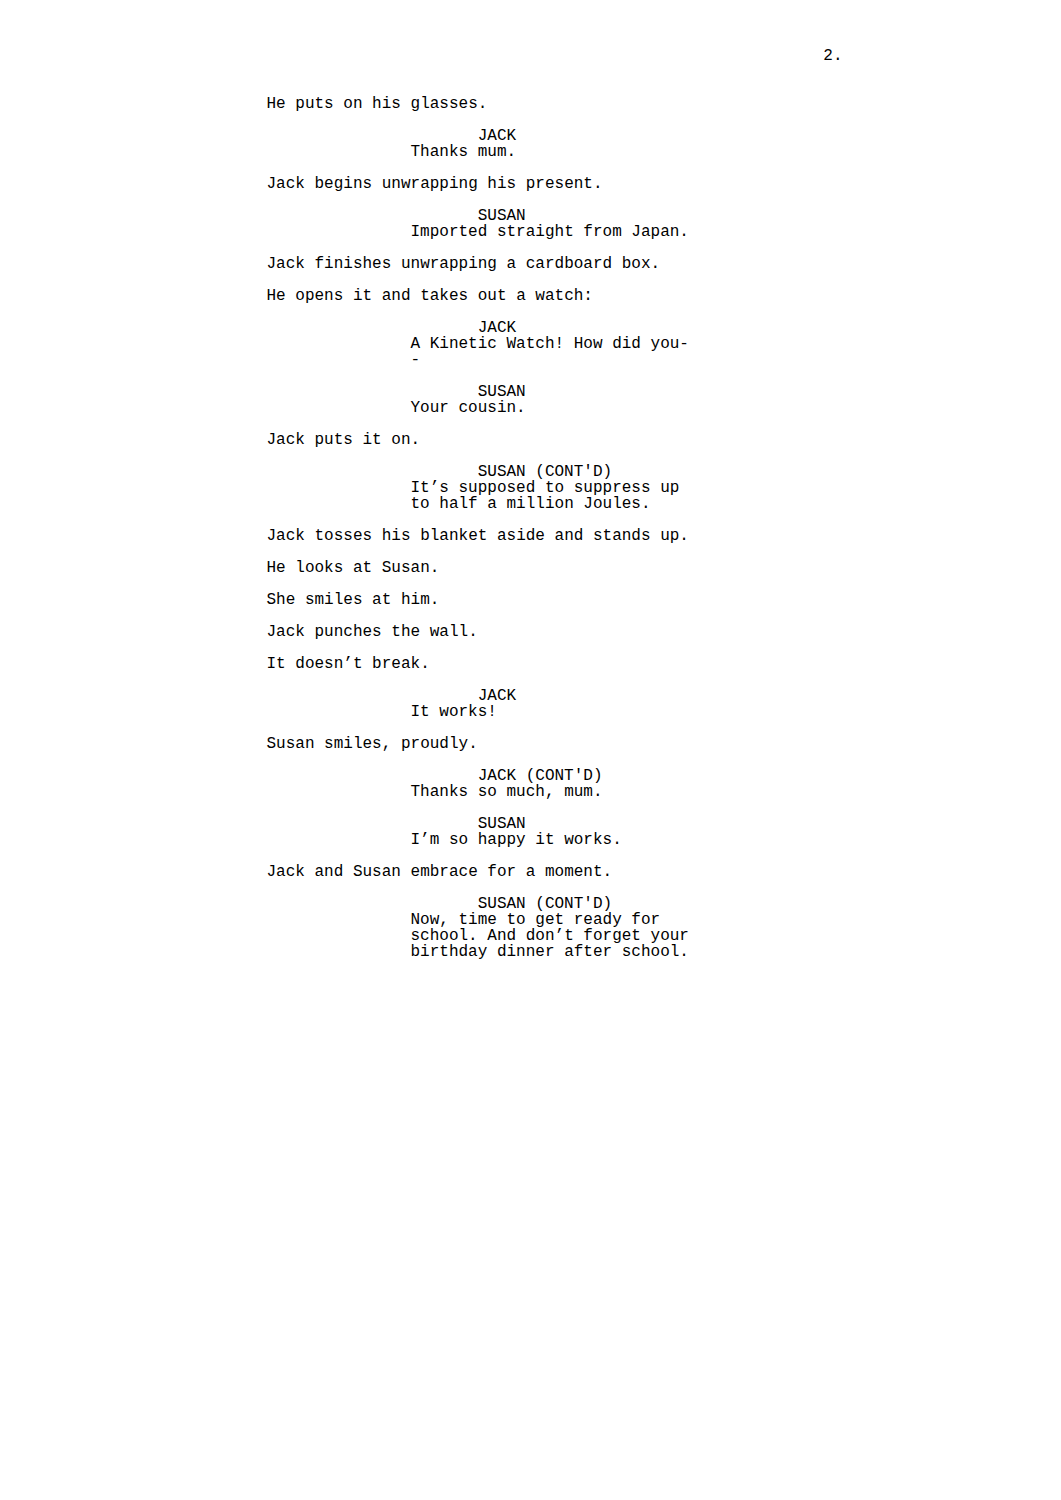2.
He puts on his glasses.
Jack
Thanks mum.
Jack begins unwrapping his present.
Susan
Imported straight from Japan.
Jack finishes unwrapping a cardboard box.
He opens it and takes out a watch:
Jack
A Kinetic Watch! How did you--
Susan
Your cousin.
Jack puts it on.
Susan (CONT'D)
It’s supposed to suppress up to half a million Joules.
Jack tosses his blanket aside and stands up.
He looks at Susan.
She smiles at him.
Jack punches the wall.
It doesn’t break.
Jack
It works!
Susan smiles, proudly.
Jack (CONT'D)
Thanks so much, mum.
Susan
I’m so happy it works.
Jack and Susan embrace for a moment.
Susan (CONT'D)
Now, time to get ready for school. And don’t forget your birthday dinner after school.